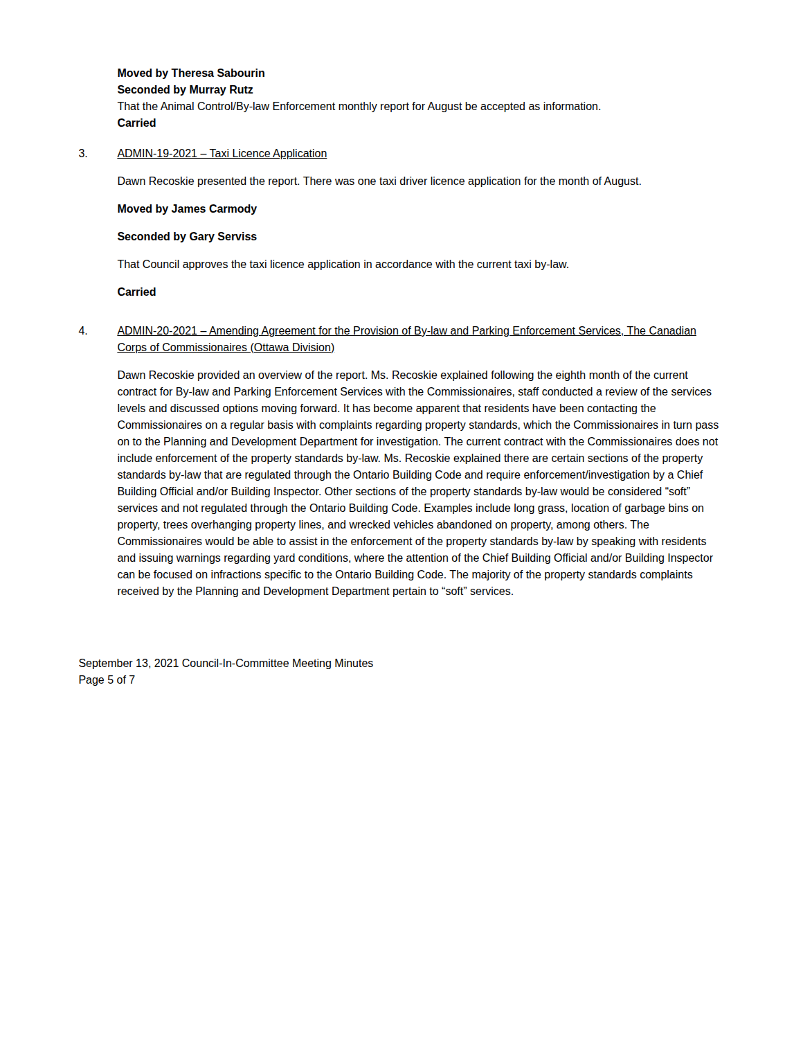Moved by Theresa Sabourin
Seconded by Murray Rutz
That the Animal Control/By-law Enforcement monthly report for August be accepted as information.
Carried
3.
ADMIN-19-2021 – Taxi Licence Application
Dawn Recoskie presented the report. There was one taxi driver licence application for the month of August.
Moved by James Carmody
Seconded by Gary Serviss
That Council approves the taxi licence application in accordance with the current taxi by-law.
Carried
4.
ADMIN-20-2021 – Amending Agreement for the Provision of By-law and Parking Enforcement Services, The Canadian Corps of Commissionaires (Ottawa Division)
Dawn Recoskie provided an overview of the report. Ms. Recoskie explained following the eighth month of the current contract for By-law and Parking Enforcement Services with the Commissionaires, staff conducted a review of the services levels and discussed options moving forward. It has become apparent that residents have been contacting the Commissionaires on a regular basis with complaints regarding property standards, which the Commissionaires in turn pass on to the Planning and Development Department for investigation. The current contract with the Commissionaires does not include enforcement of the property standards by-law. Ms. Recoskie explained there are certain sections of the property standards by-law that are regulated through the Ontario Building Code and require enforcement/investigation by a Chief Building Official and/or Building Inspector. Other sections of the property standards by-law would be considered “soft” services and not regulated through the Ontario Building Code. Examples include long grass, location of garbage bins on property, trees overhanging property lines, and wrecked vehicles abandoned on property, among others. The Commissionaires would be able to assist in the enforcement of the property standards by-law by speaking with residents and issuing warnings regarding yard conditions, where the attention of the Chief Building Official and/or Building Inspector can be focused on infractions specific to the Ontario Building Code. The majority of the property standards complaints received by the Planning and Development Department pertain to “soft” services.
September 13, 2021 Council-In-Committee Meeting Minutes
Page 5 of 7